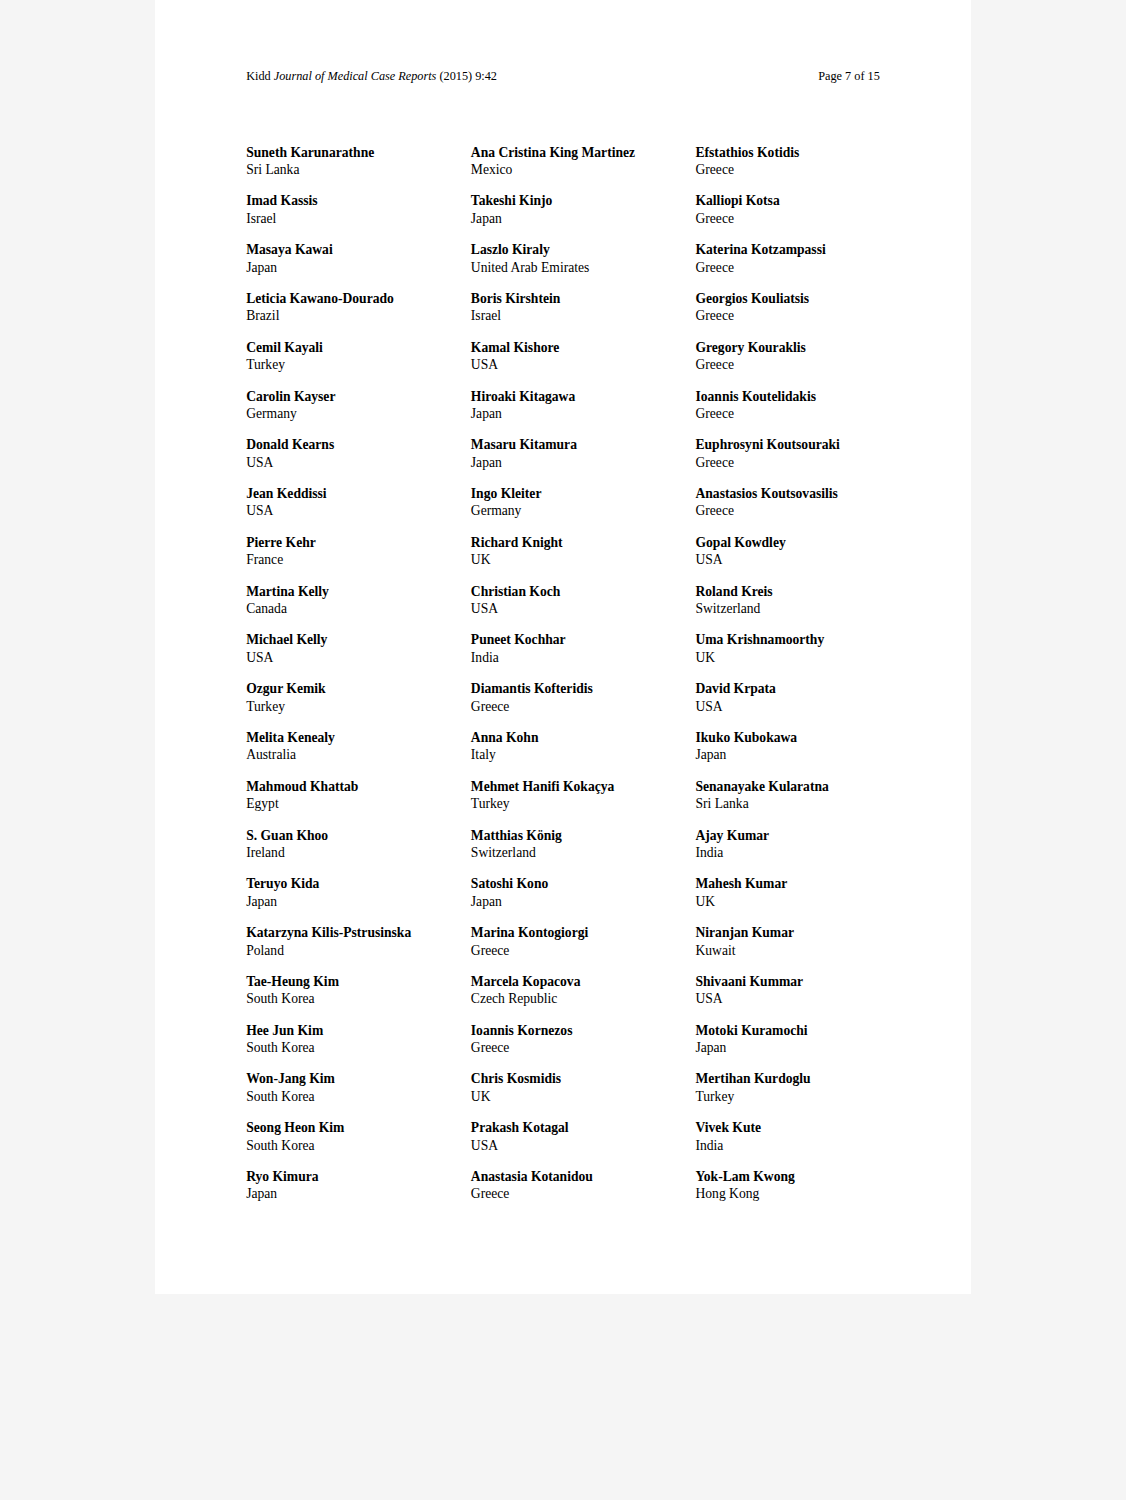Kidd Journal of Medical Case Reports (2015) 9:42
Page 7 of 15
Suneth Karunarathne Sri Lanka
Imad Kassis Israel
Masaya Kawai Japan
Leticia Kawano-Dourado Brazil
Cemil Kayali Turkey
Carolin Kayser Germany
Donald Kearns USA
Jean Keddissi USA
Pierre Kehr France
Martina Kelly Canada
Michael Kelly USA
Ozgur Kemik Turkey
Melita Kenealy Australia
Mahmoud Khattab Egypt
S. Guan Khoo Ireland
Teruyo Kida Japan
Katarzyna Kilis-Pstrusinska Poland
Tae-Heung Kim South Korea
Hee Jun Kim South Korea
Won-Jang Kim South Korea
Seong Heon Kim South Korea
Ryo Kimura Japan
Ana Cristina King Martinez Mexico
Takeshi Kinjo Japan
Laszlo Kiraly United Arab Emirates
Boris Kirshtein Israel
Kamal Kishore USA
Hiroaki Kitagawa Japan
Masaru Kitamura Japan
Ingo Kleiter Germany
Richard Knight UK
Christian Koch USA
Puneet Kochhar India
Diamantis Kofteridis Greece
Anna Kohn Italy
Mehmet Hanifi Kokaçya Turkey
Matthias König Switzerland
Satoshi Kono Japan
Marina Kontogiorgi Greece
Marcela Kopacova Czech Republic
Ioannis Kornezos Greece
Chris Kosmidis UK
Prakash Kotagal USA
Anastasia Kotanidou Greece
Efstathios Kotidis Greece
Kalliopi Kotsa Greece
Katerina Kotzampassi Greece
Georgios Kouliatsis Greece
Gregory Kouraklis Greece
Ioannis Koutelidakis Greece
Euphrosyni Koutsouraki Greece
Anastasios Koutsovasilis Greece
Gopal Kowdley USA
Roland Kreis Switzerland
Uma Krishnamoorthy UK
David Krpata USA
Ikuko Kubokawa Japan
Senanayake Kularatna Sri Lanka
Ajay Kumar India
Mahesh Kumar UK
Niranjan Kumar Kuwait
Shivaani Kummar USA
Motoki Kuramochi Japan
Mertihan Kurdoglu Turkey
Vivek Kute India
Yok-Lam Kwong Hong Kong